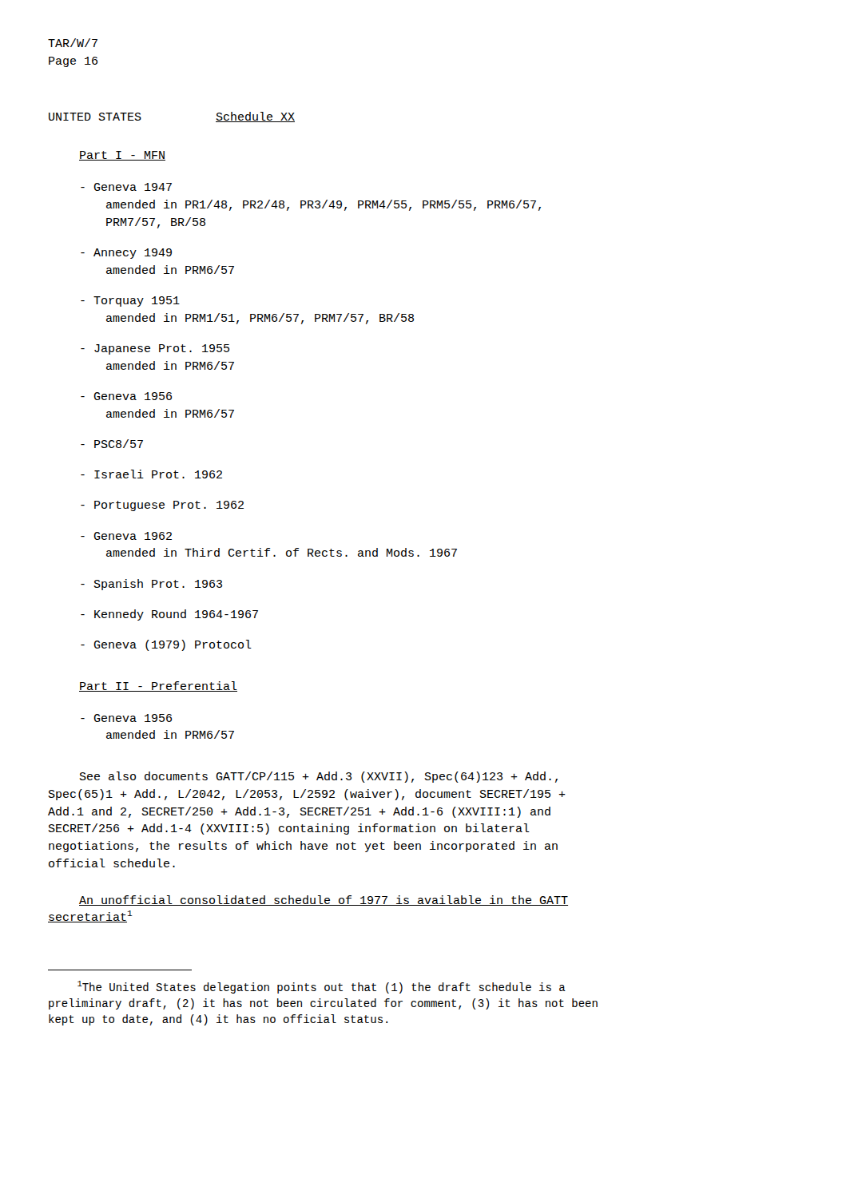TAR/W/7
Page 16
UNITED STATES Schedule XX
Part I - MFN
- Geneva 1947 amended in PR1/48, PR2/48, PR3/49, PRM4/55, PRM5/55, PRM6/57, PRM7/57, BR/58
- Annecy 1949 amended in PRM6/57
- Torquay 1951 amended in PRM1/51, PRM6/57, PRM7/57, BR/58
- Japanese Prot. 1955 amended in PRM6/57
- Geneva 1956 amended in PRM6/57
- PSC8/57
- Israeli Prot. 1962
- Portuguese Prot. 1962
- Geneva 1962 amended in Third Certif. of Rects. and Mods. 1967
- Spanish Prot. 1963
- Kennedy Round 1964-1967
- Geneva (1979) Protocol
Part II - Preferential
- Geneva 1956 amended in PRM6/57
See also documents GATT/CP/115 + Add.3 (XXVII), Spec(64)123 + Add., Spec(65)1 + Add., L/2042, L/2053, L/2592 (waiver), document SECRET/195 + Add.1 and 2, SECRET/250 + Add.1-3, SECRET/251 + Add.1-6 (XXVIII:1) and SECRET/256 + Add.1-4 (XXVIII:5) containing information on bilateral negotiations, the results of which have not yet been incorporated in an official schedule.
An unofficial consolidated schedule of 1977 is available in the GATT secretariat1
1The United States delegation points out that (1) the draft schedule is a preliminary draft, (2) it has not been circulated for comment, (3) it has not been kept up to date, and (4) it has no official status.